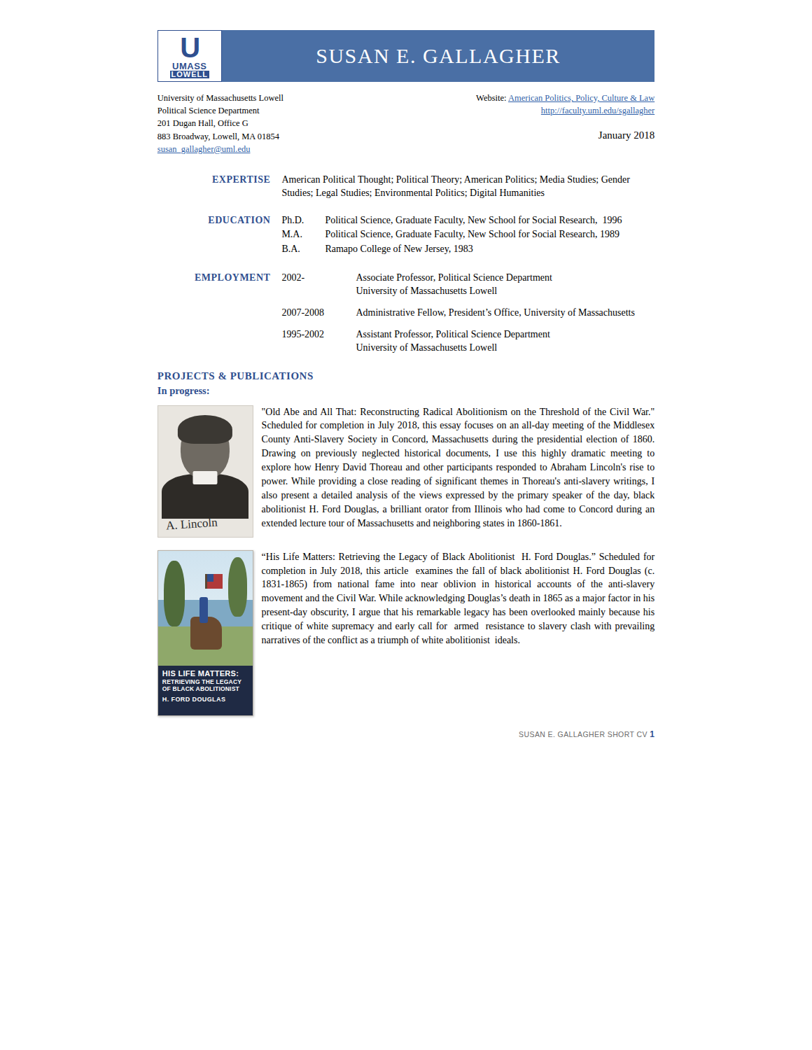U UMASS LOWELL
Susan E. Gallagher
University of Massachusetts Lowell
Political Science Department
201 Dugan Hall, Office G
883 Broadway, Lowell, MA 01854
susan_gallagher@uml.edu
Website: American Politics, Policy, Culture & Law
http://faculty.uml.edu/sgallagher
January 2018
Expertise
American Political Thought; Political Theory; American Politics; Media Studies; Gender Studies; Legal Studies; Environmental Politics; Digital Humanities
Education
| Ph.D. | Political Science, Graduate Faculty, New School for Social Research, 1996 |
| M.A. | Political Science, Graduate Faculty, New School for Social Research, 1989 |
| B.A. | Ramapo College of New Jersey, 1983 |
Employment
| 2002- | Associate Professor, Political Science Department University of Massachusetts Lowell |
| 2007-2008 | Administrative Fellow, President’s Office, University of Massachusetts |
| 1995-2002 | Assistant Professor, Political Science Department University of Massachusetts Lowell |
Projects & Publications
In progress:
A. Lincoln
"Old Abe and All That: Reconstructing Radical Abolitionism on the Threshold of the Civil War." Scheduled for completion in July 2018, this essay focuses on an all-day meeting of the Middlesex County Anti-Slavery Society in Concord, Massachusetts during the presidential election of 1860. Drawing on previously neglected historical documents, I use this highly dramatic meeting to explore how Henry David Thoreau and other participants responded to Abraham Lincoln's rise to power. While providing a close reading of significant themes in Thoreau's anti-slavery writings, I also present a detailed analysis of the views expressed by the primary speaker of the day, black abolitionist H. Ford Douglas, a brilliant orator from Illinois who had come to Concord during an extended lecture tour of Massachusetts and neighboring states in 1860-1861.
HIS LIFE MATTERS:
RETRIEVING THE LEGACY
OF BLACK ABOLITIONIST
H. FORD DOUGLAS
“His Life Matters: Retrieving the Legacy of Black Abolitionist H. Ford Douglas.” Scheduled for completion in July 2018, this article examines the fall of black abolitionist H. Ford Douglas (c. 1831-1865) from national fame into near oblivion in historical accounts of the anti-slavery movement and the Civil War. While acknowledging Douglas’s death in 1865 as a major factor in his present-day obscurity, I argue that his remarkable legacy has been overlooked mainly because his critique of white supremacy and early call for armed resistance to slavery clash with prevailing narratives of the conflict as a triumph of white abolitionist ideals.
SUSAN E. GALLAGHER SHORT CV 1